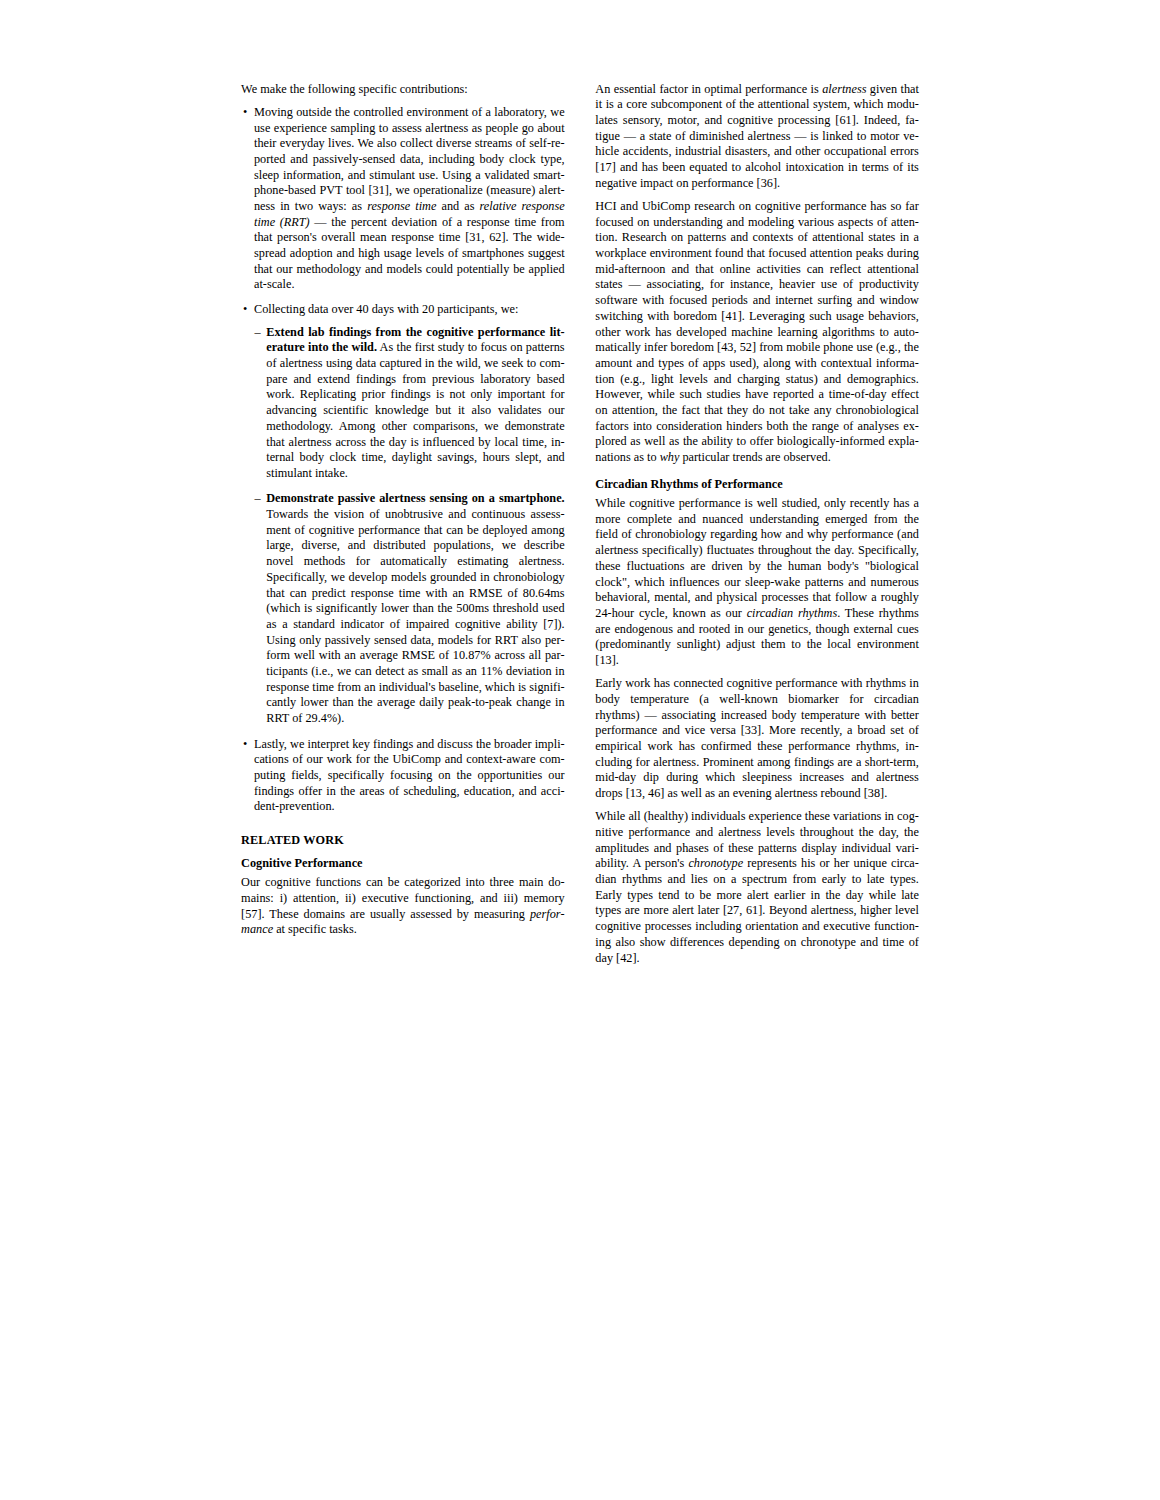We make the following specific contributions:
Moving outside the controlled environment of a laboratory, we use experience sampling to assess alertness as people go about their everyday lives. We also collect diverse streams of self-reported and passively-sensed data, including body clock type, sleep information, and stimulant use. Using a validated smartphone-based PVT tool [31], we operationalize (measure) alertness in two ways: as response time and as relative response time (RRT) — the percent deviation of a response time from that person's overall mean response time [31, 62]. The widespread adoption and high usage levels of smartphones suggest that our methodology and models could potentially be applied at-scale.
Collecting data over 40 days with 20 participants, we:
Extend lab findings from the cognitive performance literature into the wild. As the first study to focus on patterns of alertness using data captured in the wild, we seek to compare and extend findings from previous laboratory based work. Replicating prior findings is not only important for advancing scientific knowledge but it also validates our methodology. Among other comparisons, we demonstrate that alertness across the day is influenced by local time, internal body clock time, daylight savings, hours slept, and stimulant intake.
Demonstrate passive alertness sensing on a smartphone. Towards the vision of unobtrusive and continuous assessment of cognitive performance that can be deployed among large, diverse, and distributed populations, we describe novel methods for automatically estimating alertness. Specifically, we develop models grounded in chronobiology that can predict response time with an RMSE of 80.64ms (which is significantly lower than the 500ms threshold used as a standard indicator of impaired cognitive ability [7]). Using only passively sensed data, models for RRT also perform well with an average RMSE of 10.87% across all participants (i.e., we can detect as small as an 11% deviation in response time from an individual's baseline, which is significantly lower than the average daily peak-to-peak change in RRT of 29.4%).
Lastly, we interpret key findings and discuss the broader implications of our work for the UbiComp and context-aware computing fields, specifically focusing on the opportunities our findings offer in the areas of scheduling, education, and accident-prevention.
Related Work
Cognitive Performance
Our cognitive functions can be categorized into three main domains: i) attention, ii) executive functioning, and iii) memory [57]. These domains are usually assessed by measuring performance at specific tasks.
An essential factor in optimal performance is alertness given that it is a core subcomponent of the attentional system, which modulates sensory, motor, and cognitive processing [61]. Indeed, fatigue — a state of diminished alertness — is linked to motor vehicle accidents, industrial disasters, and other occupational errors [17] and has been equated to alcohol intoxication in terms of its negative impact on performance [36].
HCI and UbiComp research on cognitive performance has so far focused on understanding and modeling various aspects of attention. Research on patterns and contexts of attentional states in a workplace environment found that focused attention peaks during mid-afternoon and that online activities can reflect attentional states — associating, for instance, heavier use of productivity software with focused periods and internet surfing and window switching with boredom [41]. Leveraging such usage behaviors, other work has developed machine learning algorithms to automatically infer boredom [43, 52] from mobile phone use (e.g., the amount and types of apps used), along with contextual information (e.g., light levels and charging status) and demographics. However, while such studies have reported a time-of-day effect on attention, the fact that they do not take any chronobiological factors into consideration hinders both the range of analyses explored as well as the ability to offer biologically-informed explanations as to why particular trends are observed.
Circadian Rhythms of Performance
While cognitive performance is well studied, only recently has a more complete and nuanced understanding emerged from the field of chronobiology regarding how and why performance (and alertness specifically) fluctuates throughout the day. Specifically, these fluctuations are driven by the human body's "biological clock", which influences our sleep-wake patterns and numerous behavioral, mental, and physical processes that follow a roughly 24-hour cycle, known as our circadian rhythms. These rhythms are endogenous and rooted in our genetics, though external cues (predominantly sunlight) adjust them to the local environment [13].
Early work has connected cognitive performance with rhythms in body temperature (a well-known biomarker for circadian rhythms) — associating increased body temperature with better performance and vice versa [33]. More recently, a broad set of empirical work has confirmed these performance rhythms, including for alertness. Prominent among findings are a short-term, mid-day dip during which sleepiness increases and alertness drops [13, 46] as well as an evening alertness rebound [38].
While all (healthy) individuals experience these variations in cognitive performance and alertness levels throughout the day, the amplitudes and phases of these patterns display individual variability. A person's chronotype represents his or her unique circadian rhythms and lies on a spectrum from early to late types. Early types tend to be more alert earlier in the day while late types are more alert later [27, 61]. Beyond alertness, higher level cognitive processes including orientation and executive functioning also show differences depending on chronotype and time of day [42].